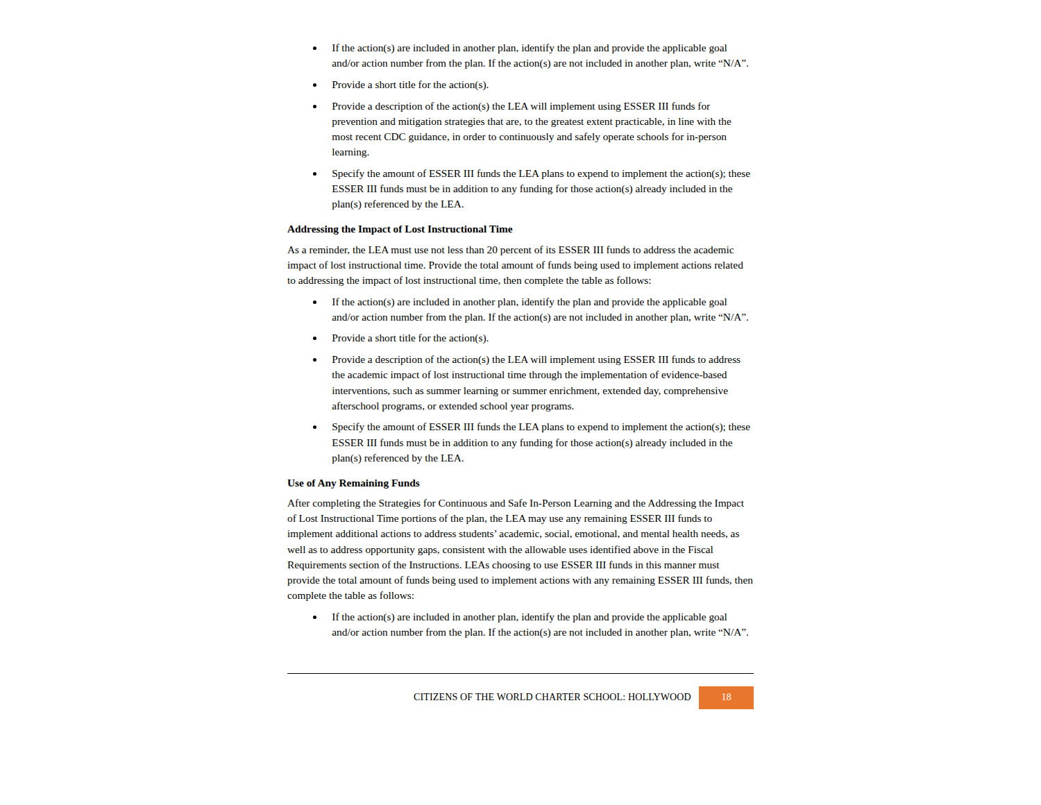If the action(s) are included in another plan, identify the plan and provide the applicable goal and/or action number from the plan. If the action(s) are not included in another plan, write “N/A”.
Provide a short title for the action(s).
Provide a description of the action(s) the LEA will implement using ESSER III funds for prevention and mitigation strategies that are, to the greatest extent practicable, in line with the most recent CDC guidance, in order to continuously and safely operate schools for in-person learning.
Specify the amount of ESSER III funds the LEA plans to expend to implement the action(s); these ESSER III funds must be in addition to any funding for those action(s) already included in the plan(s) referenced by the LEA.
Addressing the Impact of Lost Instructional Time
As a reminder, the LEA must use not less than 20 percent of its ESSER III funds to address the academic impact of lost instructional time. Provide the total amount of funds being used to implement actions related to addressing the impact of lost instructional time, then complete the table as follows:
If the action(s) are included in another plan, identify the plan and provide the applicable goal and/or action number from the plan. If the action(s) are not included in another plan, write “N/A”.
Provide a short title for the action(s).
Provide a description of the action(s) the LEA will implement using ESSER III funds to address the academic impact of lost instructional time through the implementation of evidence-based interventions, such as summer learning or summer enrichment, extended day, comprehensive afterschool programs, or extended school year programs.
Specify the amount of ESSER III funds the LEA plans to expend to implement the action(s); these ESSER III funds must be in addition to any funding for those action(s) already included in the plan(s) referenced by the LEA.
Use of Any Remaining Funds
After completing the Strategies for Continuous and Safe In-Person Learning and the Addressing the Impact of Lost Instructional Time portions of the plan, the LEA may use any remaining ESSER III funds to implement additional actions to address students’ academic, social, emotional, and mental health needs, as well as to address opportunity gaps, consistent with the allowable uses identified above in the Fiscal Requirements section of the Instructions. LEAs choosing to use ESSER III funds in this manner must provide the total amount of funds being used to implement actions with any remaining ESSER III funds, then complete the table as follows:
If the action(s) are included in another plan, identify the plan and provide the applicable goal and/or action number from the plan. If the action(s) are not included in another plan, write “N/A”.
CITIZENS OF THE WORLD CHARTER SCHOOL: HOLLYWOOD
18